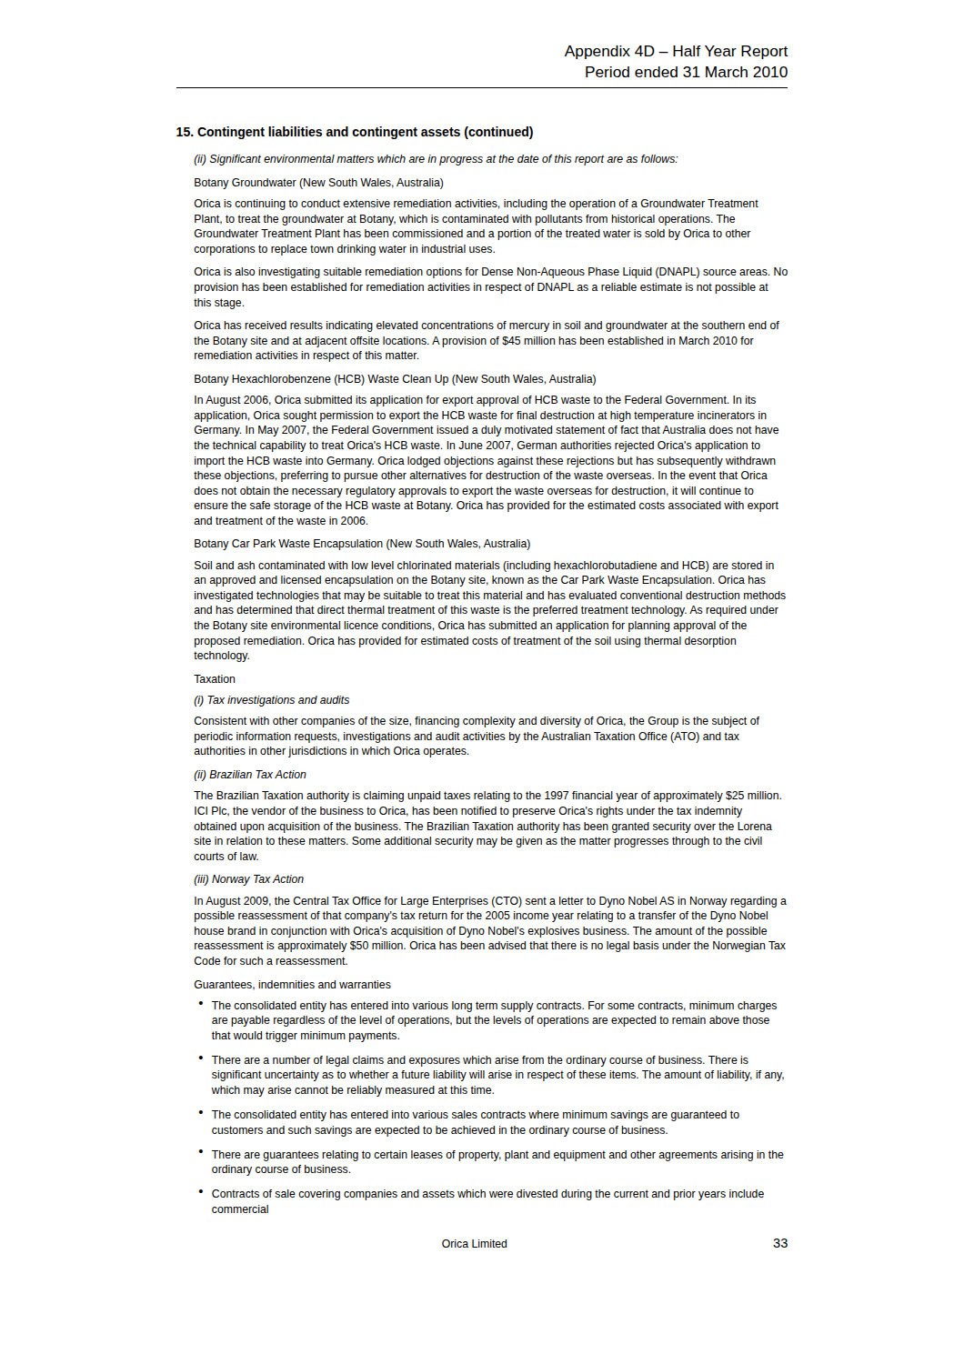Appendix 4D – Half Year Report Period ended 31 March 2010
15. Contingent liabilities and contingent assets (continued)
(ii) Significant environmental matters which are in progress at the date of this report are as follows:
Botany Groundwater (New South Wales, Australia)
Orica is continuing to conduct extensive remediation activities, including the operation of a Groundwater Treatment Plant, to treat the groundwater at Botany, which is contaminated with pollutants from historical operations. The Groundwater Treatment Plant has been commissioned and a portion of the treated water is sold by Orica to other corporations to replace town drinking water in industrial uses.
Orica is also investigating suitable remediation options for Dense Non-Aqueous Phase Liquid (DNAPL) source areas. No provision has been established for remediation activities in respect of DNAPL as a reliable estimate is not possible at this stage.
Orica has received results indicating elevated concentrations of mercury in soil and groundwater at the southern end of the Botany site and at adjacent offsite locations. A provision of $45 million has been established in March 2010 for remediation activities in respect of this matter.
Botany Hexachlorobenzene (HCB) Waste Clean Up (New South Wales, Australia)
In August 2006, Orica submitted its application for export approval of HCB waste to the Federal Government. In its application, Orica sought permission to export the HCB waste for final destruction at high temperature incinerators in Germany. In May 2007, the Federal Government issued a duly motivated statement of fact that Australia does not have the technical capability to treat Orica's HCB waste. In June 2007, German authorities rejected Orica's application to import the HCB waste into Germany. Orica lodged objections against these rejections but has subsequently withdrawn these objections, preferring to pursue other alternatives for destruction of the waste overseas. In the event that Orica does not obtain the necessary regulatory approvals to export the waste overseas for destruction, it will continue to ensure the safe storage of the HCB waste at Botany. Orica has provided for the estimated costs associated with export and treatment of the waste in 2006.
Botany Car Park Waste Encapsulation (New South Wales, Australia)
Soil and ash contaminated with low level chlorinated materials (including hexachlorobutadiene and HCB) are stored in an approved and licensed encapsulation on the Botany site, known as the Car Park Waste Encapsulation. Orica has investigated technologies that may be suitable to treat this material and has evaluated conventional destruction methods and has determined that direct thermal treatment of this waste is the preferred treatment technology. As required under the Botany site environmental licence conditions, Orica has submitted an application for planning approval of the proposed remediation. Orica has provided for estimated costs of treatment of the soil using thermal desorption technology.
Taxation
(i) Tax investigations and audits
Consistent with other companies of the size, financing complexity and diversity of Orica, the Group is the subject of periodic information requests, investigations and audit activities by the Australian Taxation Office (ATO) and tax authorities in other jurisdictions in which Orica operates.
(ii) Brazilian Tax Action
The Brazilian Taxation authority is claiming unpaid taxes relating to the 1997 financial year of approximately $25 million. ICI Plc, the vendor of the business to Orica, has been notified to preserve Orica's rights under the tax indemnity obtained upon acquisition of the business. The Brazilian Taxation authority has been granted security over the Lorena site in relation to these matters. Some additional security may be given as the matter progresses through to the civil courts of law.
(iii) Norway Tax Action
In August 2009, the Central Tax Office for Large Enterprises (CTO) sent a letter to Dyno Nobel AS in Norway regarding a possible reassessment of that company's tax return for the 2005 income year relating to a transfer of the Dyno Nobel house brand in conjunction with Orica's acquisition of Dyno Nobel's explosives business. The amount of the possible reassessment is approximately $50 million. Orica has been advised that there is no legal basis under the Norwegian Tax Code for such a reassessment.
Guarantees, indemnities and warranties
The consolidated entity has entered into various long term supply contracts. For some contracts, minimum charges are payable regardless of the level of operations, but the levels of operations are expected to remain above those that would trigger minimum payments.
There are a number of legal claims and exposures which arise from the ordinary course of business. There is significant uncertainty as to whether a future liability will arise in respect of these items. The amount of liability, if any, which may arise cannot be reliably measured at this time.
The consolidated entity has entered into various sales contracts where minimum savings are guaranteed to customers and such savings are expected to be achieved in the ordinary course of business.
There are guarantees relating to certain leases of property, plant and equipment and other agreements arising in the ordinary course of business.
Contracts of sale covering companies and assets which were divested during the current and prior years include commercial
Orica Limited 33